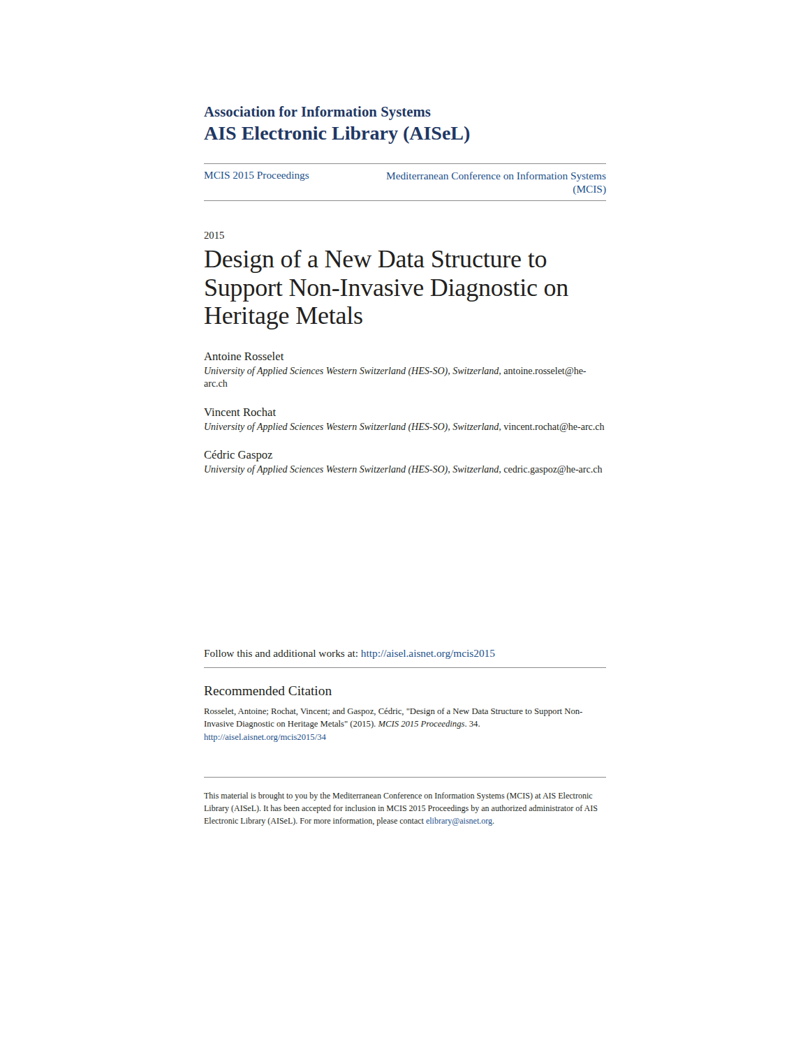Association for Information Systems
AIS Electronic Library (AISeL)
MCIS 2015 Proceedings
Mediterranean Conference on Information Systems (MCIS)
2015
Design of a New Data Structure to Support Non-Invasive Diagnostic on Heritage Metals
Antoine Rosselet
University of Applied Sciences Western Switzerland (HES-SO), Switzerland, antoine.rosselet@he-arc.ch
Vincent Rochat
University of Applied Sciences Western Switzerland (HES-SO), Switzerland, vincent.rochat@he-arc.ch
Cédric Gaspoz
University of Applied Sciences Western Switzerland (HES-SO), Switzerland, cedric.gaspoz@he-arc.ch
Follow this and additional works at: http://aisel.aisnet.org/mcis2015
Recommended Citation
Rosselet, Antoine; Rochat, Vincent; and Gaspoz, Cédric, "Design of a New Data Structure to Support Non-Invasive Diagnostic on Heritage Metals" (2015). MCIS 2015 Proceedings. 34.
http://aisel.aisnet.org/mcis2015/34
This material is brought to you by the Mediterranean Conference on Information Systems (MCIS) at AIS Electronic Library (AISeL). It has been accepted for inclusion in MCIS 2015 Proceedings by an authorized administrator of AIS Electronic Library (AISeL). For more information, please contact elibrary@aisnet.org.